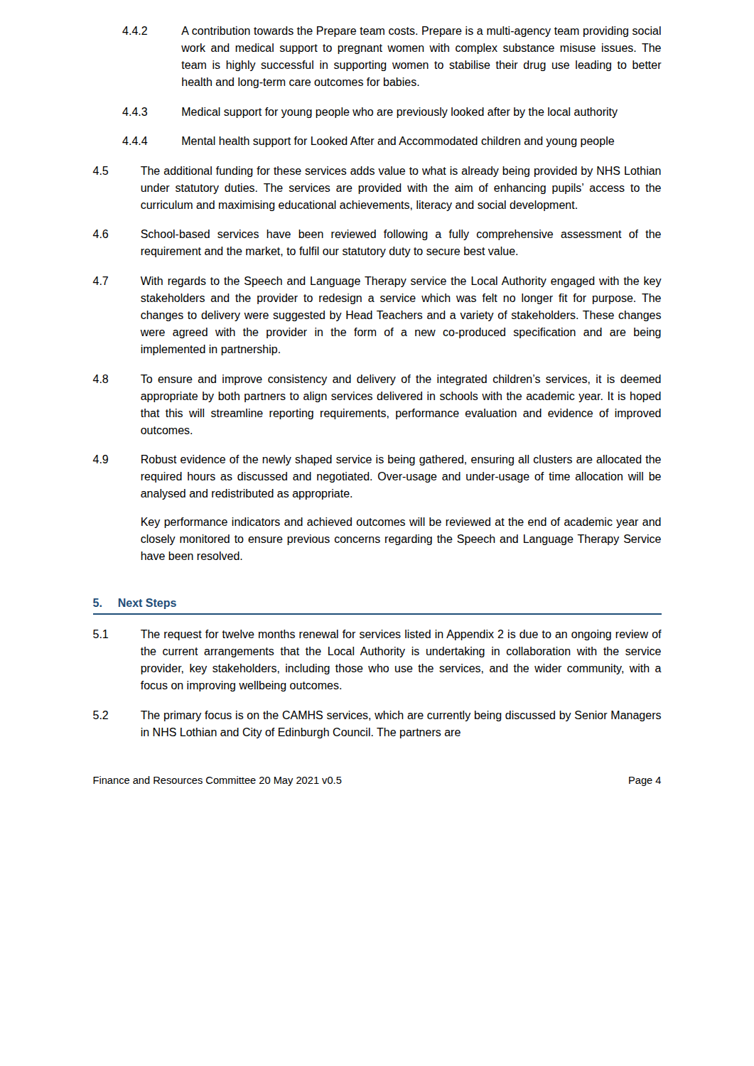4.4.2
A contribution towards the Prepare team costs. Prepare is a multi-agency team providing social work and medical support to pregnant women with complex substance misuse issues. The team is highly successful in supporting women to stabilise their drug use leading to better health and long-term care outcomes for babies.
4.4.3
Medical support for young people who are previously looked after by the local authority
4.4.4
Mental health support for Looked After and Accommodated children and young people
4.5
The additional funding for these services adds value to what is already being provided by NHS Lothian under statutory duties. The services are provided with the aim of enhancing pupils’ access to the curriculum and maximising educational achievements, literacy and social development.
4.6
School-based services have been reviewed following a fully comprehensive assessment of the requirement and the market, to fulfil our statutory duty to secure best value.
4.7
With regards to the Speech and Language Therapy service the Local Authority engaged with the key stakeholders and the provider to redesign a service which was felt no longer fit for purpose. The changes to delivery were suggested by Head Teachers and a variety of stakeholders. These changes were agreed with the provider in the form of a new co-produced specification and are being implemented in partnership.
4.8
To ensure and improve consistency and delivery of the integrated children’s services, it is deemed appropriate by both partners to align services delivered in schools with the academic year. It is hoped that this will streamline reporting requirements, performance evaluation and evidence of improved outcomes.
4.9
Robust evidence of the newly shaped service is being gathered, ensuring all clusters are allocated the required hours as discussed and negotiated. Over-usage and under-usage of time allocation will be analysed and redistributed as appropriate.
Key performance indicators and achieved outcomes will be reviewed at the end of academic year and closely monitored to ensure previous concerns regarding the Speech and Language Therapy Service have been resolved.
5. Next Steps
5.1
The request for twelve months renewal for services listed in Appendix 2 is due to an ongoing review of the current arrangements that the Local Authority is undertaking in collaboration with the service provider, key stakeholders, including those who use the services, and the wider community, with a focus on improving wellbeing outcomes.
5.2
The primary focus is on the CAMHS services, which are currently being discussed by Senior Managers in NHS Lothian and City of Edinburgh Council. The partners are
Finance and Resources Committee 20 May 2021 v0.5
Page 4